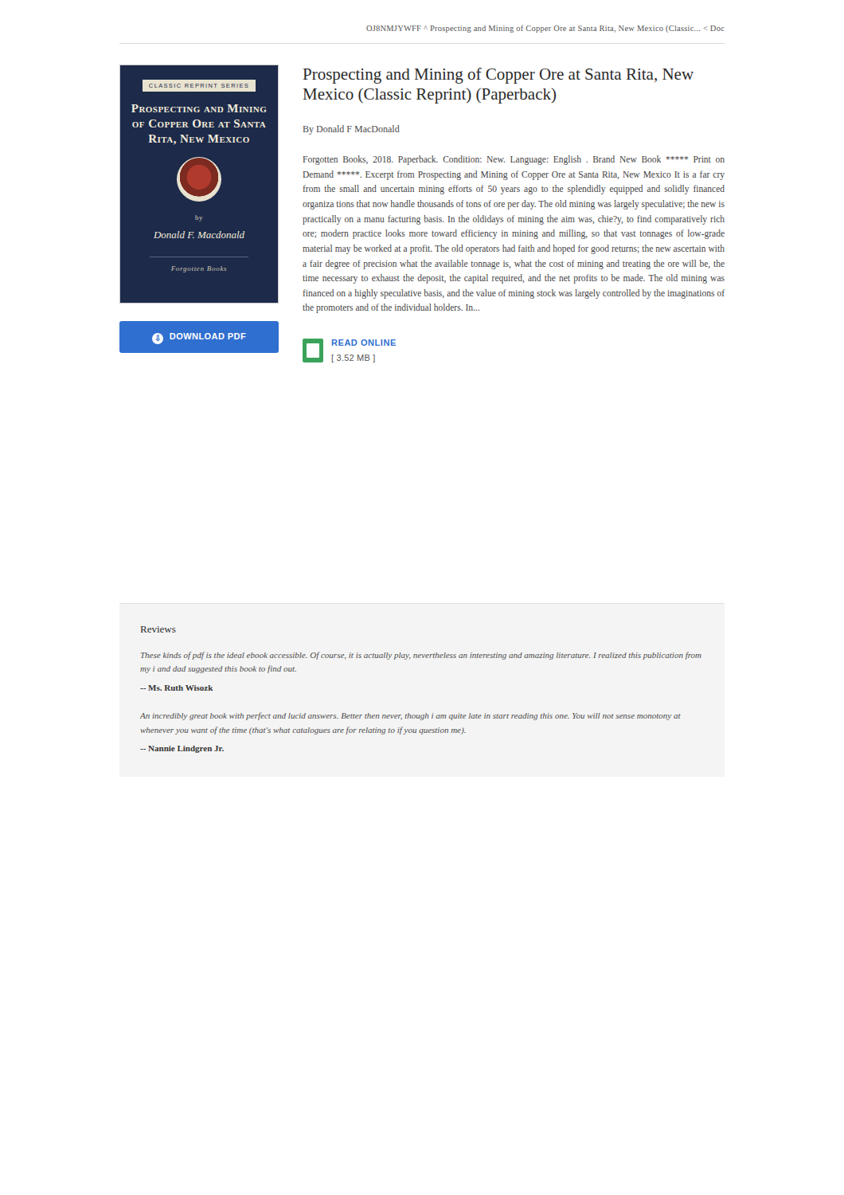OJ8NMJYWFF ^ Prospecting and Mining of Copper Ore at Santa Rita, New Mexico (Classic... < Doc
Classic Reprint Series
Prospecting and Mining of Copper Ore at Santa Rita, New Mexico
by
Donald F. Macdonald
Forgotten Books
⇩DOWNLOAD PDF
Prospecting and Mining of Copper Ore at Santa Rita, New Mexico (Classic Reprint) (Paperback)
By Donald F MacDonald
Forgotten Books, 2018. Paperback. Condition: New. Language: English . Brand New Book ***** Print on Demand *****. Excerpt from Prospecting and Mining of Copper Ore at Santa Rita, New Mexico It is a far cry from the small and uncertain mining efforts of 50 years ago to the splendidly equipped and solidly financed organiza tions that now handle thousands of tons of ore per day. The old mining was largely speculative; the new is practically on a manu facturing basis. In the oldidays of mining the aim was, chie?y, to find comparatively rich ore; modern practice looks more toward efficiency in mining and milling, so that vast tonnages of low-grade material may be worked at a profit. The old operators had faith and hoped for good returns; the new ascertain with a fair degree of precision what the available tonnage is, what the cost of mining and treating the ore will be, the time necessary to exhaust the deposit, the capital required, and the net profits to be made. The old mining was financed on a highly speculative basis, and the value of mining stock was largely controlled by the imaginations of the promoters and of the individual holders. In...
READ ONLINE[ 3.52 MB ]
Reviews
These kinds of pdf is the ideal ebook accessible. Of course, it is actually play, nevertheless an interesting and amazing literature. I realized this publication from my i and dad suggested this book to find out.
-- Ms. Ruth Wisozk
An incredibly great book with perfect and lucid answers. Better then never, though i am quite late in start reading this one. You will not sense monotony at whenever you want of the time (that's what catalogues are for relating to if you question me).
-- Nannie Lindgren Jr.